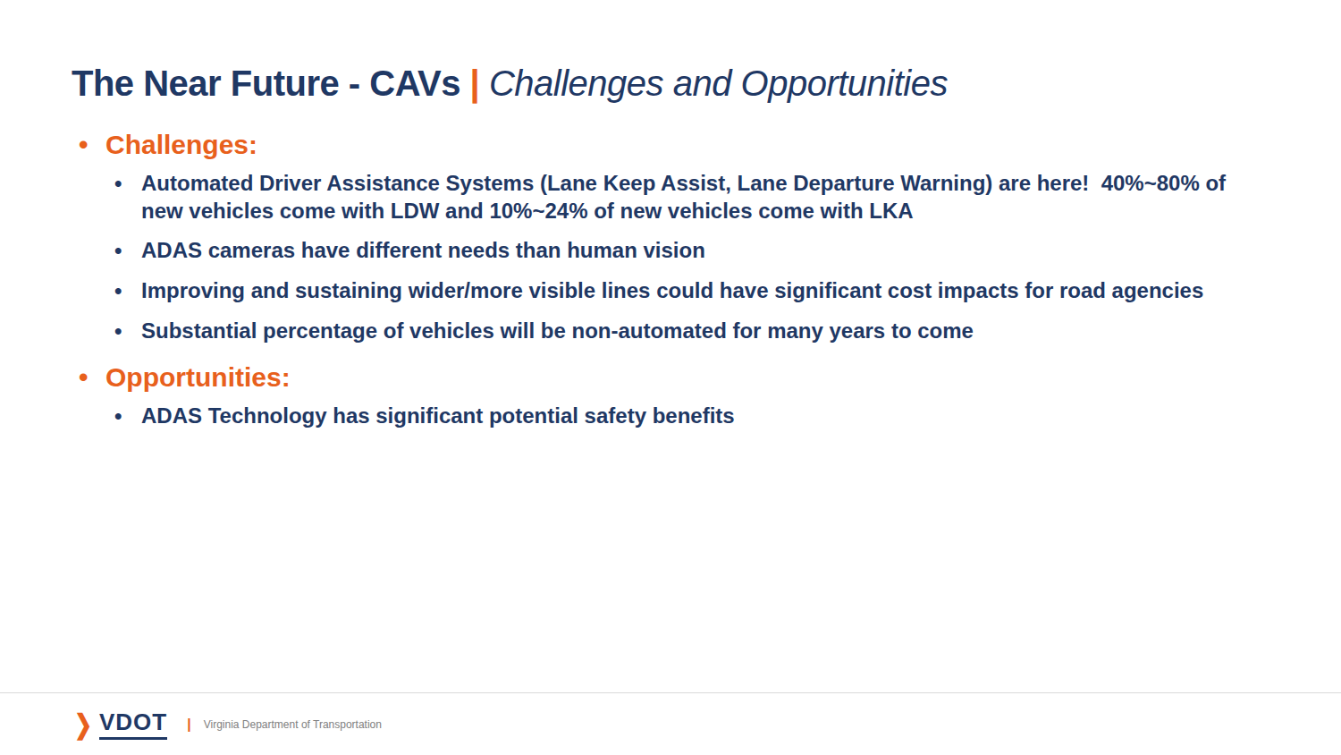The Near Future - CAVs | Challenges and Opportunities
Challenges:
Automated Driver Assistance Systems (Lane Keep Assist, Lane Departure Warning) are here! 40%~80% of new vehicles come with LDW and 10%~24% of new vehicles come with LKA
ADAS cameras have different needs than human vision
Improving and sustaining wider/more visible lines could have significant cost impacts for road agencies
Substantial percentage of vehicles will be non-automated for many years to come
Opportunities:
ADAS Technology has significant potential safety benefits
❯VDOT
| Virginia Department of Transportation